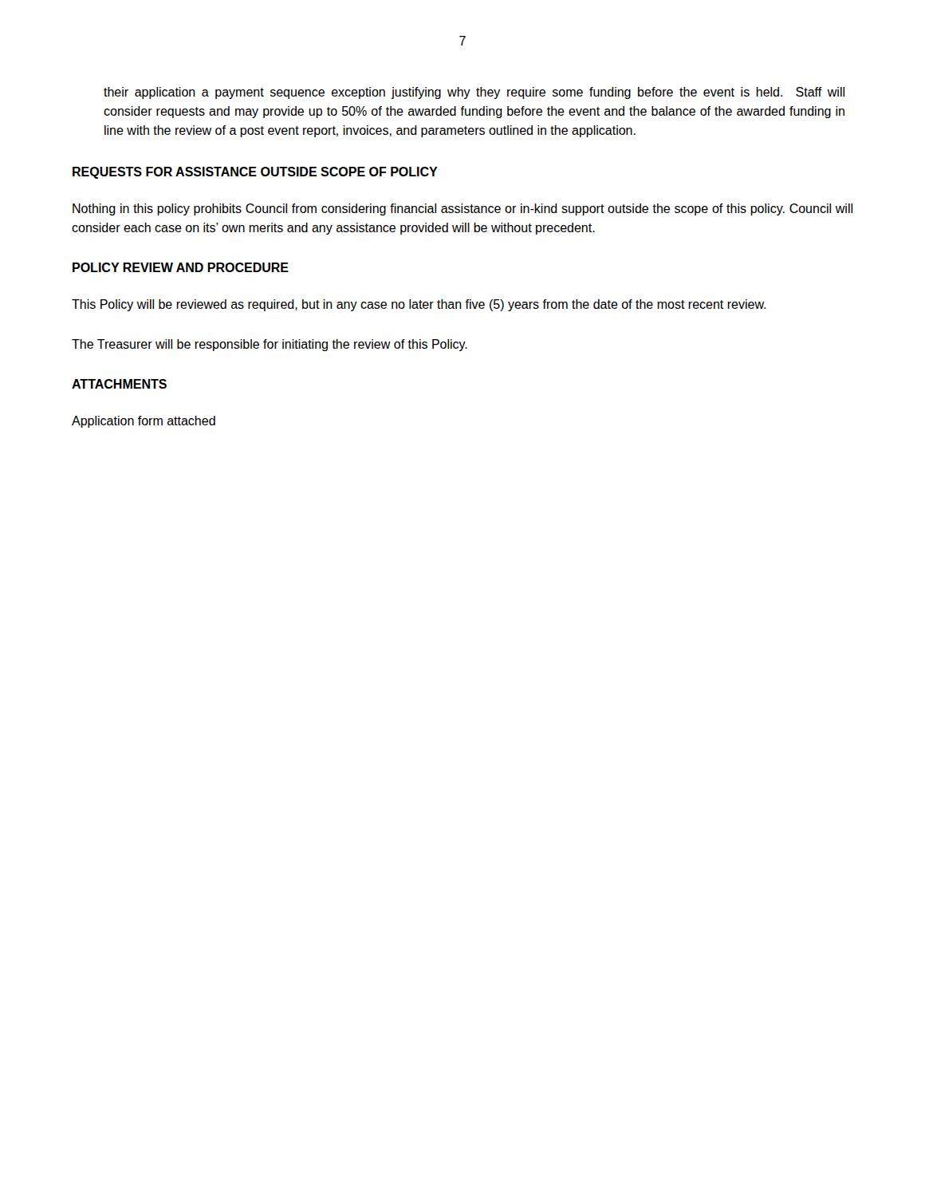7
their application a payment sequence exception justifying why they require some funding before the event is held. Staff will consider requests and may provide up to 50% of the awarded funding before the event and the balance of the awarded funding in line with the review of a post event report, invoices, and parameters outlined in the application.
Requests for Assistance Outside Scope of Policy
Nothing in this policy prohibits Council from considering financial assistance or in-kind support outside the scope of this policy. Council will consider each case on its’ own merits and any assistance provided will be without precedent.
Policy Review and Procedure
This Policy will be reviewed as required, but in any case no later than five (5) years from the date of the most recent review.
The Treasurer will be responsible for initiating the review of this Policy.
Attachments
Application form attached